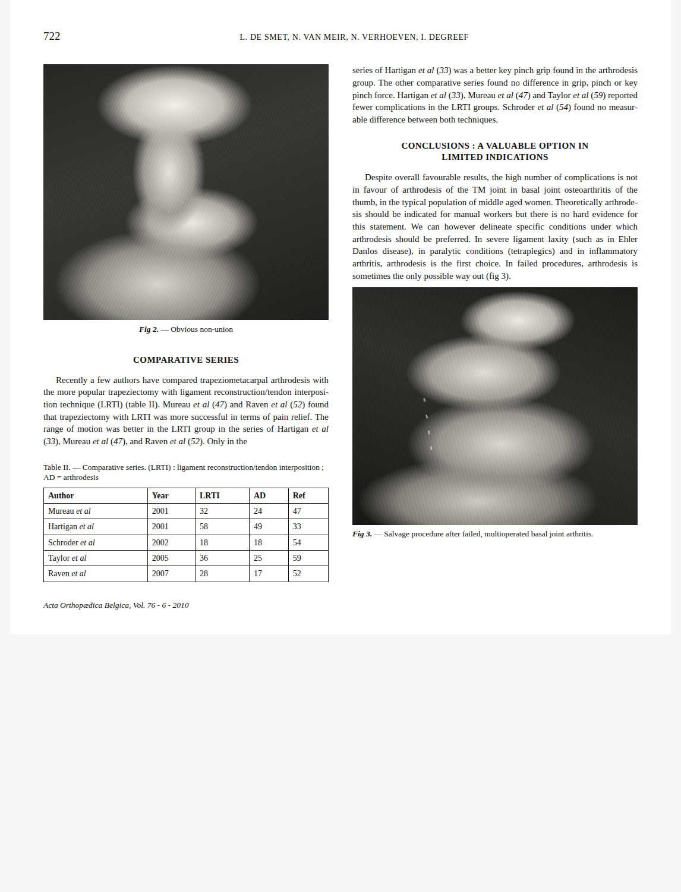722
L. DE SMET, N. VAN MEIR, N. VERHOEVEN, I. DEGREEF
Fig 2. — Obvious non-union
Comparative series
Recently a few authors have compared trapeziometacarpal arthrodesis with the more popular trapeziectomy with ligament reconstruction/tendon interposition technique (LRTI) (table II). Mureau et al (47) and Raven et al (52) found that trapeziectomy with LRTI was more successful in terms of pain relief. The range of motion was better in the LRTI group in the series of Hartigan et al (33), Mureau et al (47), and Raven et al (52). Only in the
Table II. — Comparative series. (LRTI) : ligament reconstruction/tendon interposition ; AD = arthrodesis
| Author | Year | LRTI | AD | Ref |
| --- | --- | --- | --- | --- |
| Mureau et al | 2001 | 32 | 24 | 47 |
| Hartigan et al | 2001 | 58 | 49 | 33 |
| Schroder et al | 2002 | 18 | 18 | 54 |
| Taylor et al | 2005 | 36 | 25 | 59 |
| Raven et al | 2007 | 28 | 17 | 52 |
Acta Orthopædica Belgica, Vol. 76 - 6 - 2010
series of Hartigan et al (33) was a better key pinch grip found in the arthrodesis group. The other comparative series found no difference in grip, pinch or key pinch force. Hartigan et al (33), Mureau et al (47) and Taylor et al (59) reported fewer complications in the LRTI groups. Schroder et al (54) found no measurable difference between both techniques.
Conclusions : a valuable option in
limited indications
Despite overall favourable results, the high number of complications is not in favour of arthrodesis of the TM joint in basal joint osteoarthritis of the thumb, in the typical population of middle aged women. Theoretically arthrodesis should be indicated for manual workers but there is no hard evidence for this statement. We can however delineate specific conditions under which arthrodesis should be preferred. In severe ligament laxity (such as in Ehler Danlos disease), in paralytic conditions (tetraplegics) and in inflammatory arthritis, arthrodesis is the first choice. In failed procedures, arthrodesis is sometimes the only possible way out (fig 3).
Fig 3. — Salvage procedure after failed, multioperated basal joint arthritis.